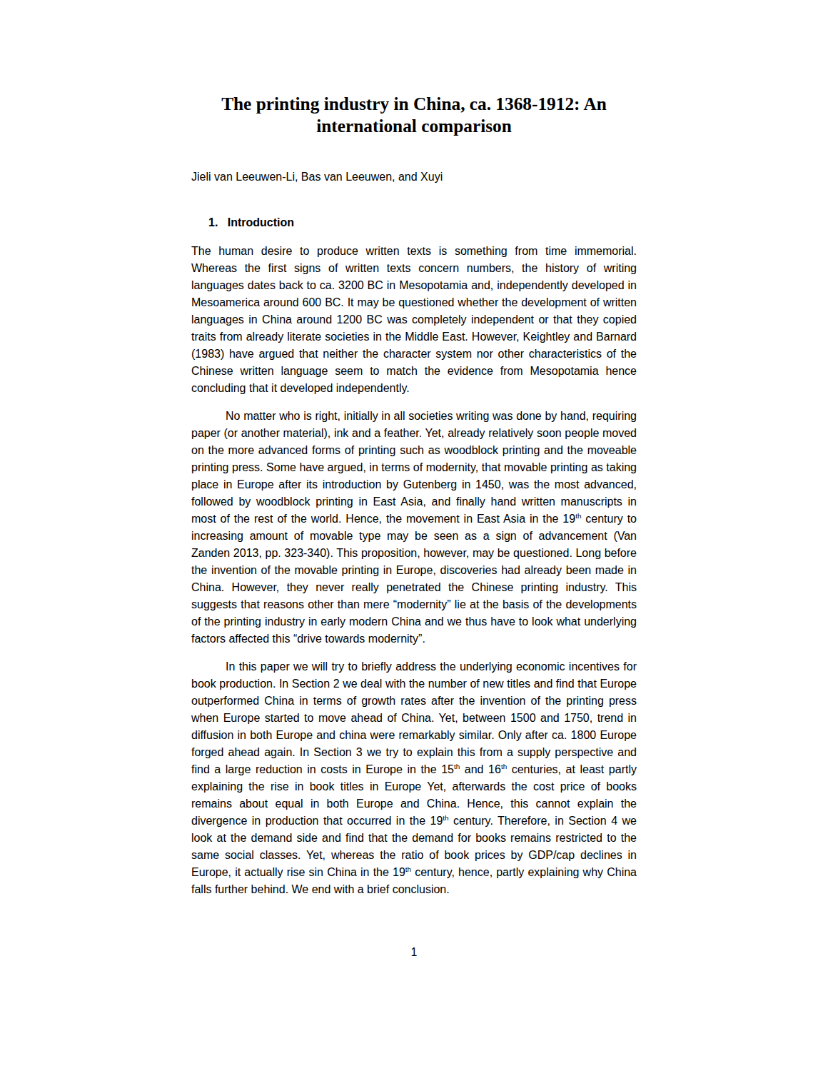The printing industry in China, ca. 1368-1912: An international comparison
Jieli van Leeuwen-Li, Bas van Leeuwen, and Xuyi
1. Introduction
The human desire to produce written texts is something from time immemorial. Whereas the first signs of written texts concern numbers, the history of writing languages dates back to ca. 3200 BC in Mesopotamia and, independently developed in Mesoamerica around 600 BC. It may be questioned whether the development of written languages in China around 1200 BC was completely independent or that they copied traits from already literate societies in the Middle East. However, Keightley and Barnard (1983) have argued that neither the character system nor other characteristics of the Chinese written language seem to match the evidence from Mesopotamia hence concluding that it developed independently.
No matter who is right, initially in all societies writing was done by hand, requiring paper (or another material), ink and a feather. Yet, already relatively soon people moved on the more advanced forms of printing such as woodblock printing and the moveable printing press. Some have argued, in terms of modernity, that movable printing as taking place in Europe after its introduction by Gutenberg in 1450, was the most advanced, followed by woodblock printing in East Asia, and finally hand written manuscripts in most of the rest of the world. Hence, the movement in East Asia in the 19th century to increasing amount of movable type may be seen as a sign of advancement (Van Zanden 2013, pp. 323-340). This proposition, however, may be questioned. Long before the invention of the movable printing in Europe, discoveries had already been made in China. However, they never really penetrated the Chinese printing industry. This suggests that reasons other than mere “modernity” lie at the basis of the developments of the printing industry in early modern China and we thus have to look what underlying factors affected this “drive towards modernity”.
In this paper we will try to briefly address the underlying economic incentives for book production. In Section 2 we deal with the number of new titles and find that Europe outperformed China in terms of growth rates after the invention of the printing press when Europe started to move ahead of China. Yet, between 1500 and 1750, trend in diffusion in both Europe and china were remarkably similar. Only after ca. 1800 Europe forged ahead again. In Section 3 we try to explain this from a supply perspective and find a large reduction in costs in Europe in the 15th and 16th centuries, at least partly explaining the rise in book titles in Europe Yet, afterwards the cost price of books remains about equal in both Europe and China. Hence, this cannot explain the divergence in production that occurred in the 19th century. Therefore, in Section 4 we look at the demand side and find that the demand for books remains restricted to the same social classes. Yet, whereas the ratio of book prices by GDP/cap declines in Europe, it actually rise sin China in the 19th century, hence, partly explaining why China falls further behind. We end with a brief conclusion.
1